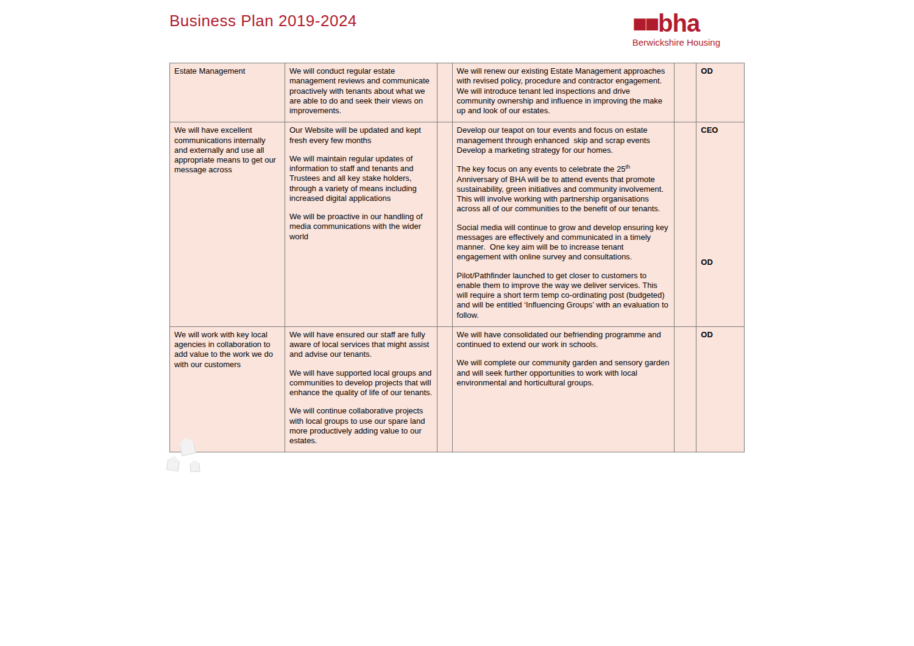Business Plan 2019-2024
■■bha
Berwickshire Housing
| Estate Management | We will conduct regular estate management reviews and communicate proactively with tenants about what we are able to do and seek their views on improvements. | | We will renew our existing Estate Management approaches with revised policy, procedure and contractor engagement. We will introduce tenant led inspections and drive community ownership and influence in improving the make up and look of our estates. | | OD |
| We will have excellent communications internally and externally and use all appropriate means to get our message across | Our Website will be updated and kept fresh every few months We will maintain regular updates of information to staff and tenants and Trustees and all key stake holders, through a variety of means including increased digital applications We will be proactive in our handling of media communications with the wider world | | Develop our teapot on tour events and focus on estate management through enhanced skip and scrap events Develop a marketing strategy for our homes. The key focus on any events to celebrate the 25 th Anniversary of BHA will be to attend events that promote sustainability, green initiatives and community involvement. This will involve working with partnership organisations across all of our communities to the benefit of our tenants. Social media will continue to grow and develop ensuring key messages are effectively and communicated in a timely manner. One key aim will be to increase tenant engagement with online survey and consultations. Pilot/Pathfinder launched to get closer to customers to enable them to improve the way we deliver services. This will require a short term temp co-ordinating post (budgeted) and will be entitled ‘Influencing Groups’ with an evaluation to follow. | | CEO OD |
| We will work with key local agencies in collaboration to add value to the work we do with our customers | We will have ensured our staff are fully aware of local services that might assist and advise our tenants. We will have supported local groups and communities to develop projects that will enhance the quality of life of our tenants. We will continue collaborative projects with local groups to use our spare land more productively adding value to our estates. | | We will have consolidated our befriending programme and continued to extend our work in schools. We will complete our community garden and sensory garden and will seek further opportunities to work with local environmental and horticultural groups. | | OD |